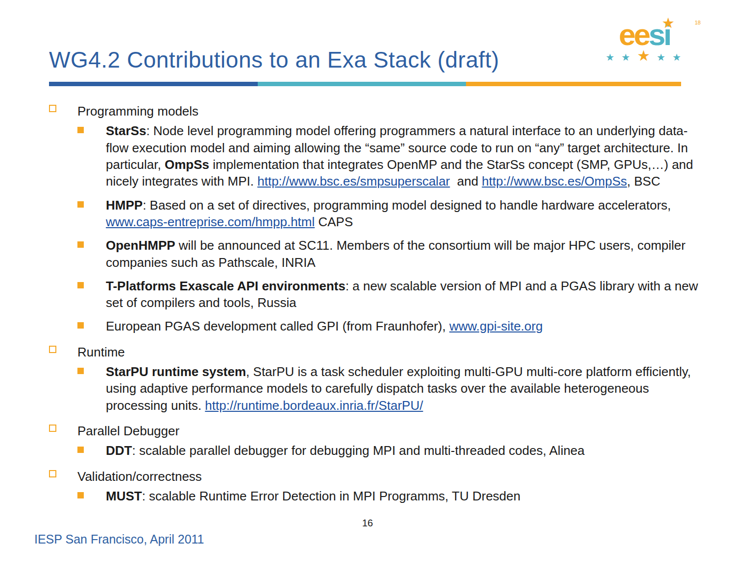18
eesi★
★ ★ ★ ★ ★
WG4.2 Contributions to an Exa Stack (draft)
Programming models
StarSs: Node level programming model offering programmers a natural interface to an underlying data-flow execution model and aiming allowing the “same” source code to run on “any” target architecture. In particular, OmpSs implementation that integrates OpenMP and the StarSs concept (SMP, GPUs,…) and nicely integrates with MPI. http://www.bsc.es/smpsuperscalar and http://www.bsc.es/OmpSs, BSC
HMPP: Based on a set of directives, programming model designed to handle hardware accelerators, www.caps-entreprise.com/hmpp.html CAPS
OpenHMPP will be announced at SC11. Members of the consortium will be major HPC users, compiler companies such as Pathscale, INRIA
T-Platforms Exascale API environments: a new scalable version of MPI and a PGAS library with a new set of compilers and tools, Russia
European PGAS development called GPI (from Fraunhofer), www.gpi-site.org
Runtime
StarPU runtime system, StarPU is a task scheduler exploiting multi-GPU multi-core platform efficiently, using adaptive performance models to carefully dispatch tasks over the available heterogeneous processing units. http://runtime.bordeaux.inria.fr/StarPU/
Parallel Debugger
DDT: scalable parallel debugger for debugging MPI and multi-threaded codes, Alinea
Validation/correctness
MUST: scalable Runtime Error Detection in MPI Programms, TU Dresden
16
IESP San Francisco, April 2011